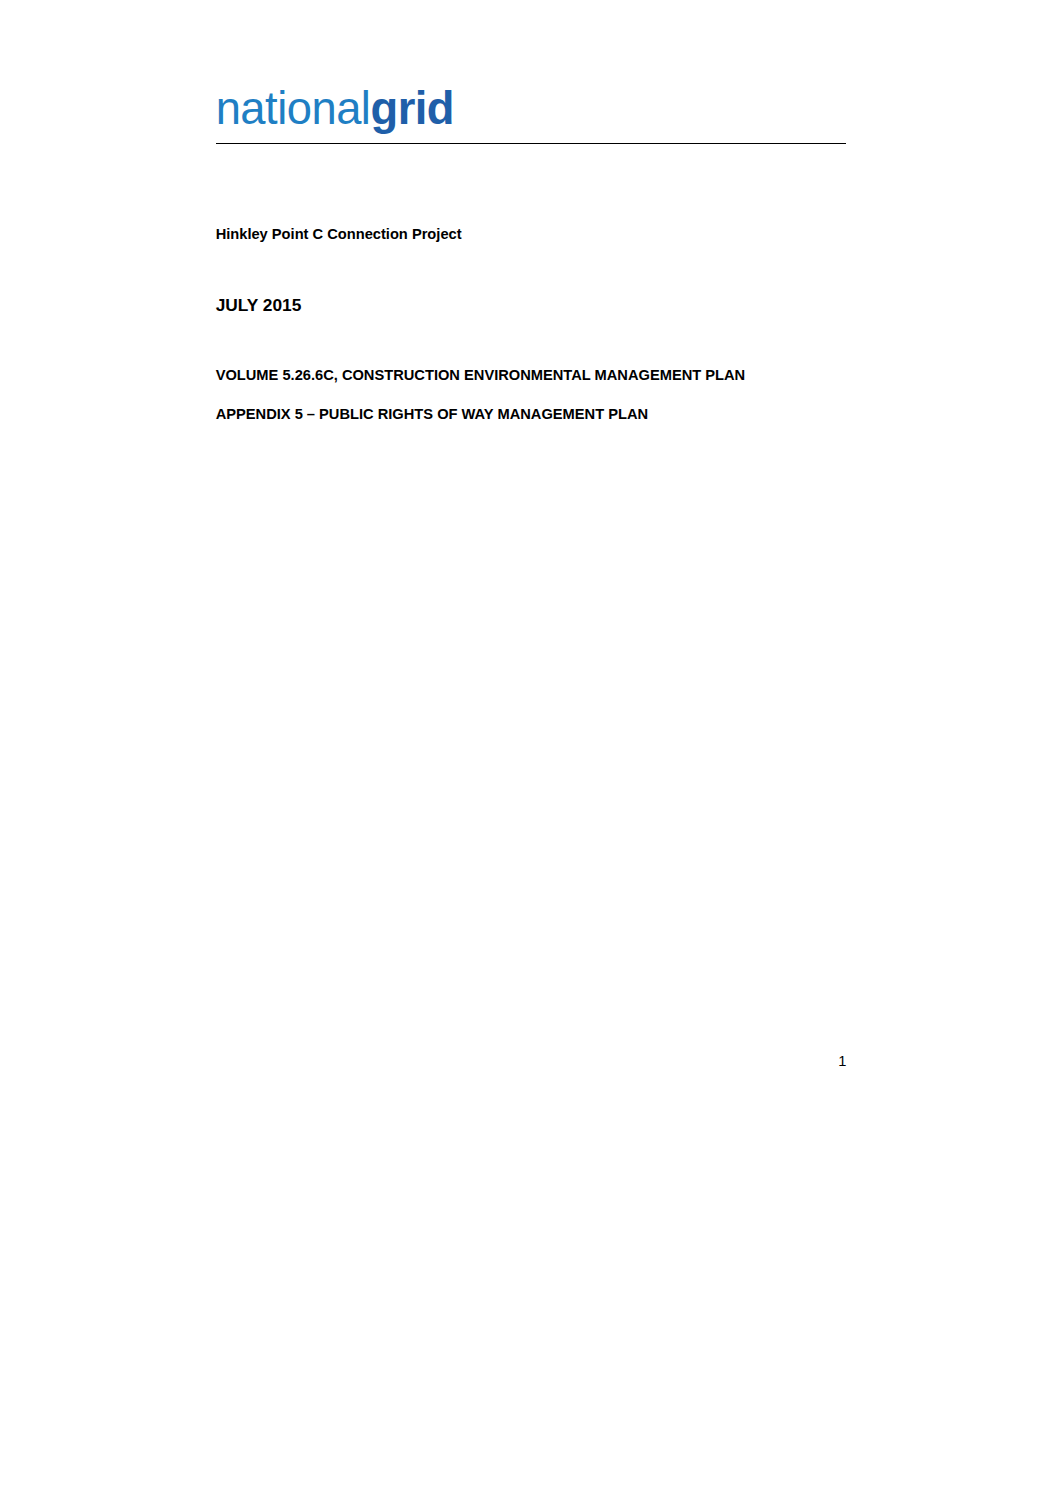national grid
Hinkley Point C Connection Project
JULY 2015
VOLUME 5.26.6C, CONSTRUCTION ENVIRONMENTAL MANAGEMENT PLAN
APPENDIX 5 – PUBLIC RIGHTS OF WAY MANAGEMENT PLAN
1